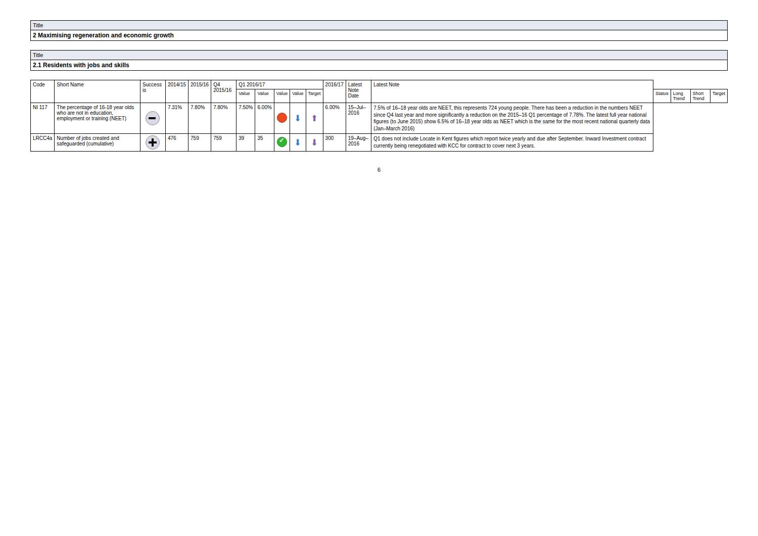| Title |
| 2 Maximising regeneration and economic growth |
| Title |
| 2.1 Residents with jobs and skills |
| Code | Short Name | Success is | 2014/15 | 2015/16 | Q4 2015/16 | Q1 2016/17 | 2016/17 | Latest Note Date | Latest Note |
| --- | --- | --- | --- | --- | --- | --- | --- | --- | --- |
| Value | Value | Value | Value | Target | Status | Long Trend | Short Trend | Target |
| NI 117 | The percentage of 16-18 year olds who are not in education, employment or training (NEET) | | 7.31% | 7.80% | 7.80% | 7.50% | 6.00% | | ⬇ | ⬆ | 6.00% | 15–Jul–2016 | 7.5% of 16–18 year olds are NEET, this represents 724 young people. There has been a reduction in the numbers NEET since Q4 last year and more significantly a reduction on the 2015–16 Q1 percentage of 7.78%. The latest full year national figures (to June 2015) show 6.5% of 16–18 year olds as NEET which is the same for the most recent national quarterly data (Jan–March 2016) |
| LRCC4a | Number of jobs created and safeguarded (cumulative) | | 476 | 759 | 759 | 39 | 35 | | ⬇ | ⬇ | 300 | 19–Aug–2016 | Q1 does not include Locate in Kent figures which report twice yearly and due after September. Inward Investment contract currently being renegotiated with KCC for contract to cover next 3 years. |
6